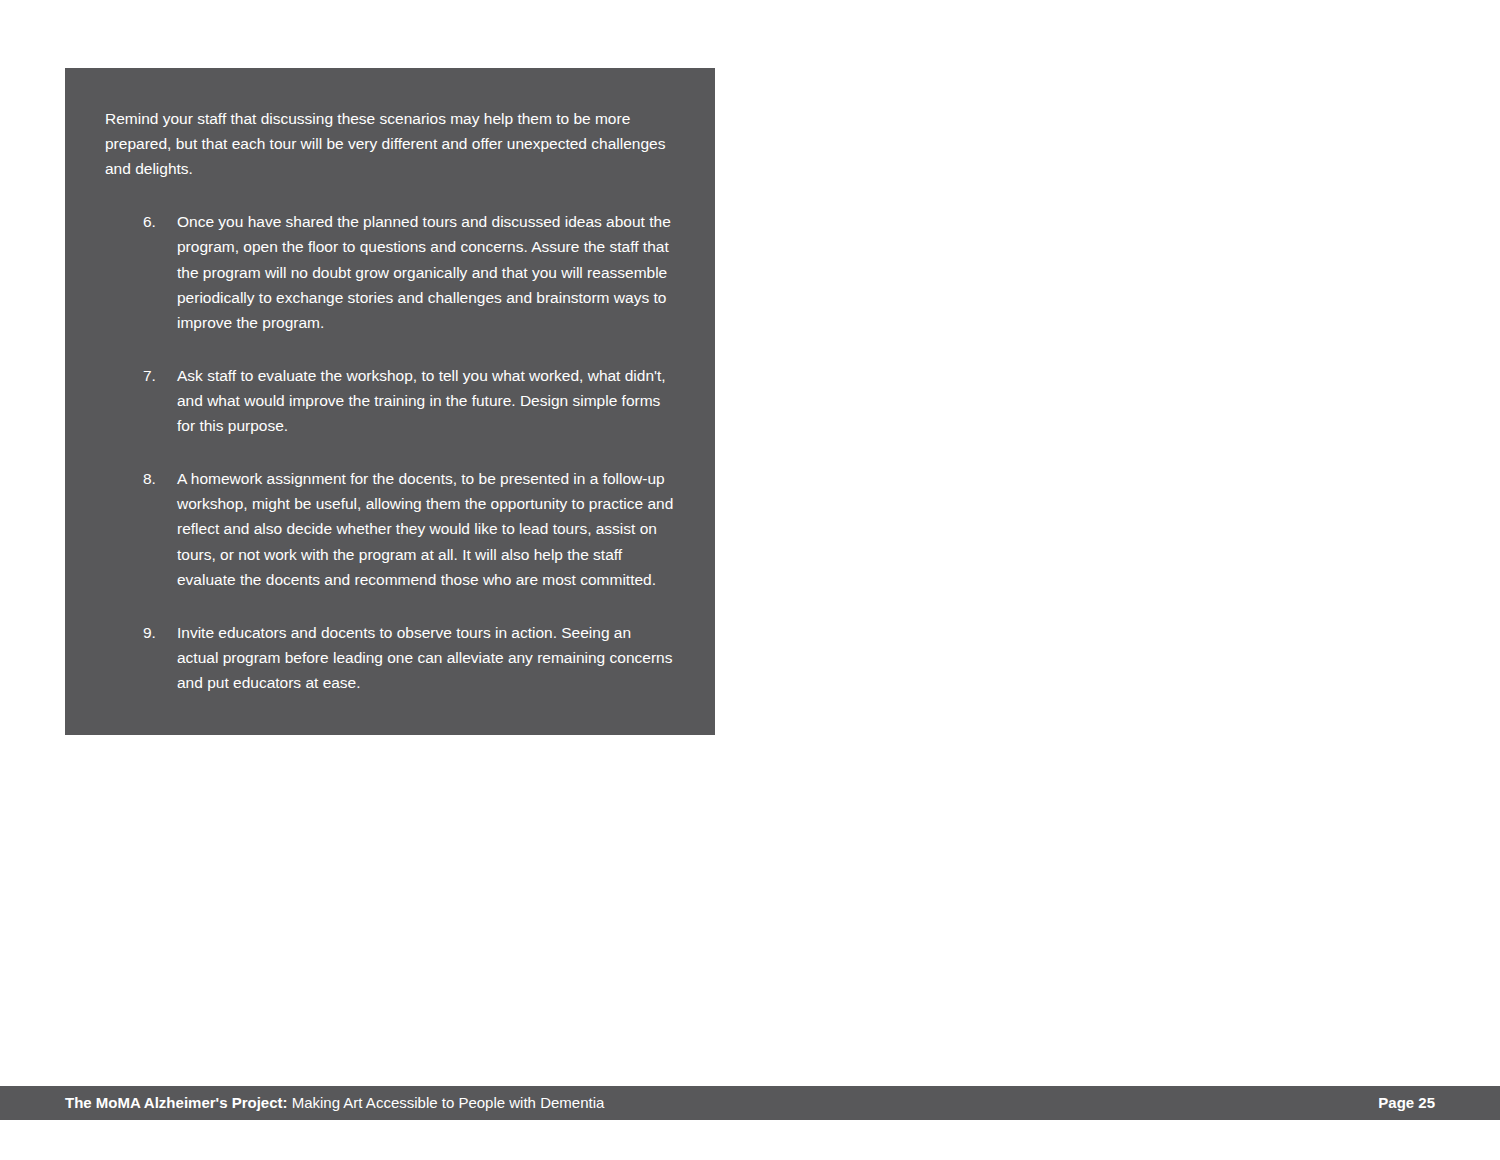Remind your staff that discussing these scenarios may help them to be more prepared, but that each tour will be very different and offer unexpected challenges and delights.
6. Once you have shared the planned tours and discussed ideas about the program, open the floor to questions and concerns. Assure the staff that the program will no doubt grow organically and that you will reassemble periodically to exchange stories and challenges and brainstorm ways to improve the program.
7. Ask staff to evaluate the workshop, to tell you what worked, what didn't, and what would improve the training in the future. Design simple forms for this purpose.
8. A homework assignment for the docents, to be presented in a follow-up workshop, might be useful, allowing them the opportunity to practice and reflect and also decide whether they would like to lead tours, assist on tours, or not work with the program at all. It will also help the staff evaluate the docents and recommend those who are most committed.
9. Invite educators and docents to observe tours in action. Seeing an actual program before leading one can alleviate any remaining concerns and put educators at ease.
The MoMA Alzheimer's Project: Making Art Accessible to People with Dementia
Page 25